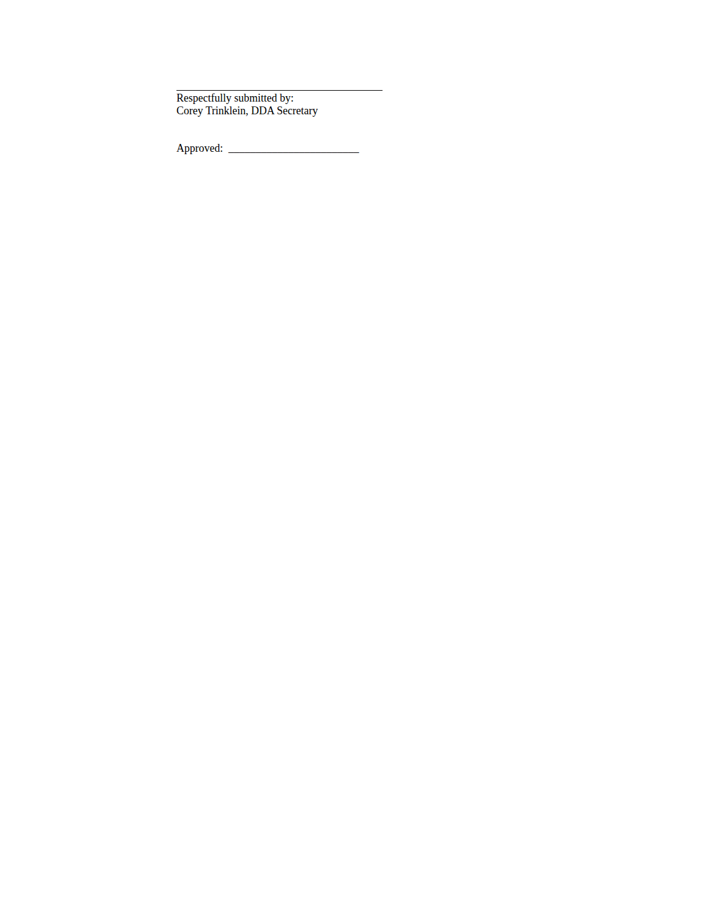Respectfully submitted by:
Corey Trinklein, DDA Secretary
Approved: ________________________